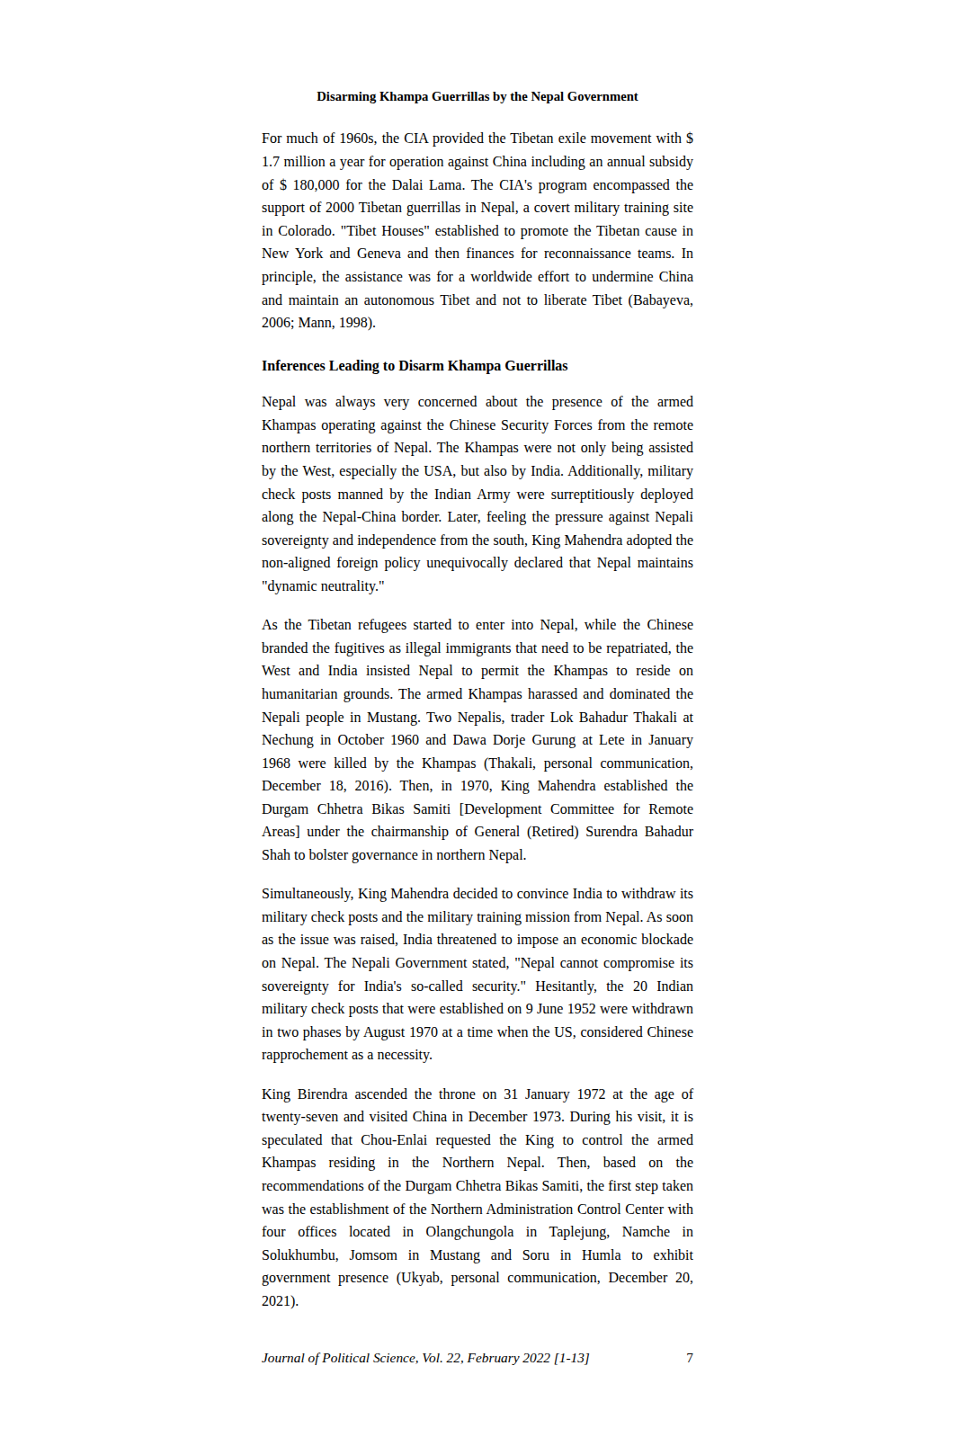Disarming Khampa Guerrillas by the Nepal Government
For much of 1960s, the CIA provided the Tibetan exile movement with $ 1.7 million a year for operation against China including an annual subsidy of $ 180,000 for the Dalai Lama. The CIA's program encompassed the support of 2000 Tibetan guerrillas in Nepal, a covert military training site in Colorado. "Tibet Houses" established to promote the Tibetan cause in New York and Geneva and then finances for reconnaissance teams. In principle, the assistance was for a worldwide effort to undermine China and maintain an autonomous Tibet and not to liberate Tibet (Babayeva, 2006; Mann, 1998).
Inferences Leading to Disarm Khampa Guerrillas
Nepal was always very concerned about the presence of the armed Khampas operating against the Chinese Security Forces from the remote northern territories of Nepal. The Khampas were not only being assisted by the West, especially the USA, but also by India. Additionally, military check posts manned by the Indian Army were surreptitiously deployed along the Nepal-China border. Later, feeling the pressure against Nepali sovereignty and independence from the south, King Mahendra adopted the non-aligned foreign policy unequivocally declared that Nepal maintains "dynamic neutrality."
As the Tibetan refugees started to enter into Nepal, while the Chinese branded the fugitives as illegal immigrants that need to be repatriated, the West and India insisted Nepal to permit the Khampas to reside on humanitarian grounds. The armed Khampas harassed and dominated the Nepali people in Mustang. Two Nepalis, trader Lok Bahadur Thakali at Nechung in October 1960 and Dawa Dorje Gurung at Lete in January 1968 were killed by the Khampas (Thakali, personal communication, December 18, 2016). Then, in 1970, King Mahendra established the Durgam Chhetra Bikas Samiti [Development Committee for Remote Areas] under the chairmanship of General (Retired) Surendra Bahadur Shah to bolster governance in northern Nepal.
Simultaneously, King Mahendra decided to convince India to withdraw its military check posts and the military training mission from Nepal. As soon as the issue was raised, India threatened to impose an economic blockade on Nepal. The Nepali Government stated, "Nepal cannot compromise its sovereignty for India's so-called security." Hesitantly, the 20 Indian military check posts that were established on 9 June 1952 were withdrawn in two phases by August 1970 at a time when the US, considered Chinese rapprochement as a necessity.
King Birendra ascended the throne on 31 January 1972 at the age of twenty-seven and visited China in December 1973. During his visit, it is speculated that Chou-Enlai requested the King to control the armed Khampas residing in the Northern Nepal. Then, based on the recommendations of the Durgam Chhetra Bikas Samiti, the first step taken was the establishment of the Northern Administration Control Center with four offices located in Olangchungola in Taplejung, Namche in Solukhumbu, Jomsom in Mustang and Soru in Humla to exhibit government presence (Ukyab, personal communication, December 20, 2021).
Journal of Political Science, Vol. 22, February 2022 [1-13] 7